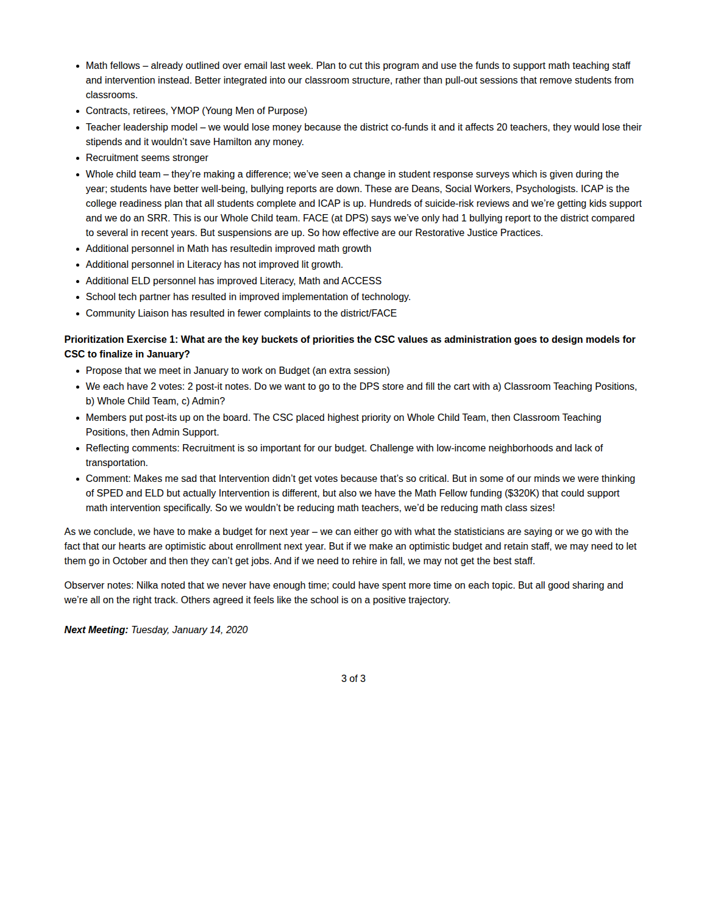Math fellows – already outlined over email last week. Plan to cut this program and use the funds to support math teaching staff and intervention instead. Better integrated into our classroom structure, rather than pull-out sessions that remove students from classrooms.
Contracts, retirees, YMOP (Young Men of Purpose)
Teacher leadership model – we would lose money because the district co-funds it and it affects 20 teachers, they would lose their stipends and it wouldn’t save Hamilton any money.
Recruitment seems stronger
Whole child team – they’re making a difference; we’ve seen a change in student response surveys which is given during the year; students have better well-being, bullying reports are down. These are Deans, Social Workers, Psychologists. ICAP is the college readiness plan that all students complete and ICAP is up. Hundreds of suicide-risk reviews and we’re getting kids support and we do an SRR. This is our Whole Child team. FACE (at DPS) says we’ve only had 1 bullying report to the district compared to several in recent years. But suspensions are up. So how effective are our Restorative Justice Practices.
Additional personnel in Math has resultedin improved math growth
Additional personnel in Literacy has not improved lit growth.
Additional ELD personnel has improved Literacy, Math and ACCESS
School tech partner has resulted in improved implementation of technology.
Community Liaison has resulted in fewer complaints to the district/FACE
Prioritization Exercise 1: What are the key buckets of priorities the CSC values as administration goes to design models for CSC to finalize in January?
Propose that we meet in January to work on Budget (an extra session)
We each have 2 votes: 2 post-it notes. Do we want to go to the DPS store and fill the cart with a) Classroom Teaching Positions, b) Whole Child Team, c) Admin?
Members put post-its up on the board. The CSC placed highest priority on Whole Child Team, then Classroom Teaching Positions, then Admin Support.
Reflecting comments: Recruitment is so important for our budget. Challenge with low-income neighborhoods and lack of transportation.
Comment: Makes me sad that Intervention didn’t get votes because that’s so critical. But in some of our minds we were thinking of SPED and ELD but actually Intervention is different, but also we have the Math Fellow funding ($320K) that could support math intervention specifically. So we wouldn’t be reducing math teachers, we’d be reducing math class sizes!
As we conclude, we have to make a budget for next year – we can either go with what the statisticians are saying or we go with the fact that our hearts are optimistic about enrollment next year. But if we make an optimistic budget and retain staff, we may need to let them go in October and then they can’t get jobs. And if we need to rehire in fall, we may not get the best staff.
Observer notes: Nilka noted that we never have enough time; could have spent more time on each topic. But all good sharing and we’re all on the right track. Others agreed it feels like the school is on a positive trajectory.
Next Meeting: Tuesday, January 14, 2020
3 of 3